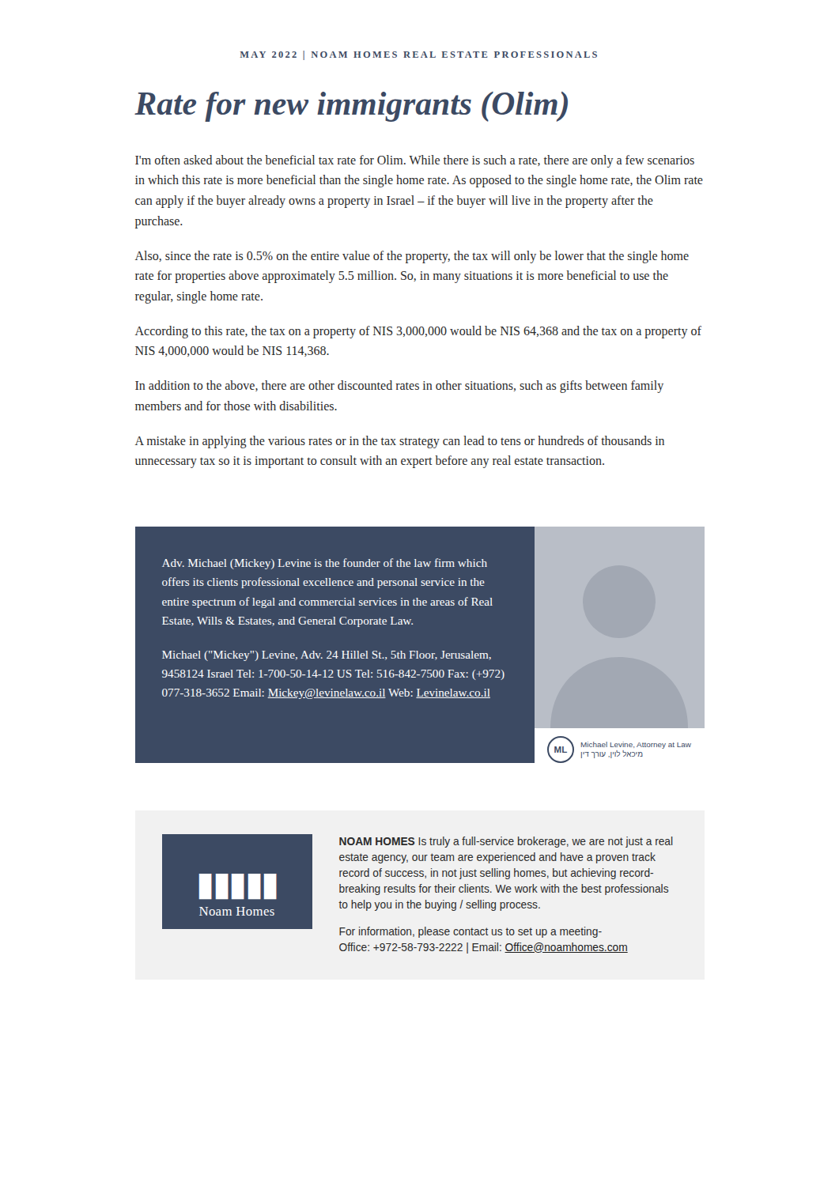May 2022 | Noam Homes Real Estate Professionals
Rate for new immigrants (Olim)
I'm often asked about the beneficial tax rate for Olim. While there is such a rate, there are only a few scenarios in which this rate is more beneficial than the single home rate. As opposed to the single home rate, the Olim rate can apply if the buyer already owns a property in Israel – if the buyer will live in the property after the purchase.
Also, since the rate is 0.5% on the entire value of the property, the tax will only be lower that the single home rate for properties above approximately 5.5 million. So, in many situations it is more beneficial to use the regular, single home rate.
According to this rate, the tax on a property of NIS 3,000,000 would be NIS 64,368 and the tax on a property of NIS 4,000,000 would be NIS 114,368.
In addition to the above, there are other discounted rates in other situations, such as gifts between family members and for those with disabilities.
A mistake in applying the various rates or in the tax strategy can lead to tens or hundreds of thousands in unnecessary tax so it is important to consult with an expert before any real estate transaction.
Adv. Michael (Mickey) Levine is the founder of the law firm which offers its clients professional excellence and personal service in the entire spectrum of legal and commercial services in the areas of Real Estate, Wills & Estates, and General Corporate Law.
Michael ("Mickey") Levine, Adv. 24 Hillel St., 5th Floor, Jerusalem, 9458124 Israel Tel: 1-700-50-14-12 US Tel: 516-842-7500 Fax: (+972) 077-318-3652 Email: Mickey@levinelaw.co.il Web: Levinelaw.co.il
ML Michael Levine, Attorney at Law
מיכאל לוין, עורך דין
▮▮▮▮▮ Noam Homes
NOAM HOMES Is truly a full-service brokerage, we are not just a real estate agency, our team are experienced and have a proven track record of success, in not just selling homes, but achieving record-breaking results for their clients. We work with the best professionals to help you in the buying / selling process.
For information, please contact us to set up a meeting-
Office: +972-58-793-2222 | Email: Office@noamhomes.com